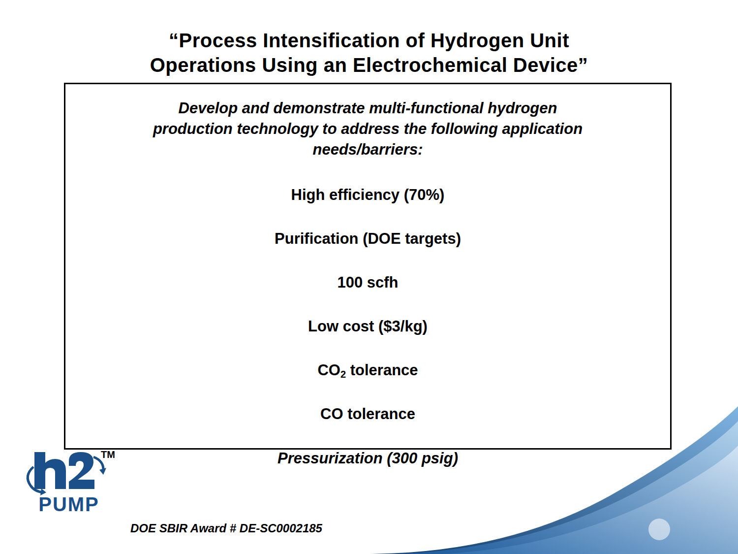“Process Intensification of Hydrogen Unit
Operations Using an Electrochemical Device”
Develop and demonstrate multi-functional hydrogen
production technology to address the following application
needs/barriers:
High efficiency (70%)
Purification (DOE targets)
100 scfh
Low cost ($3/kg)
CO2 tolerance
CO tolerance
Pressurization (300 psig)
PUMP
TM
DOE SBIR Award # DE-SC0002185